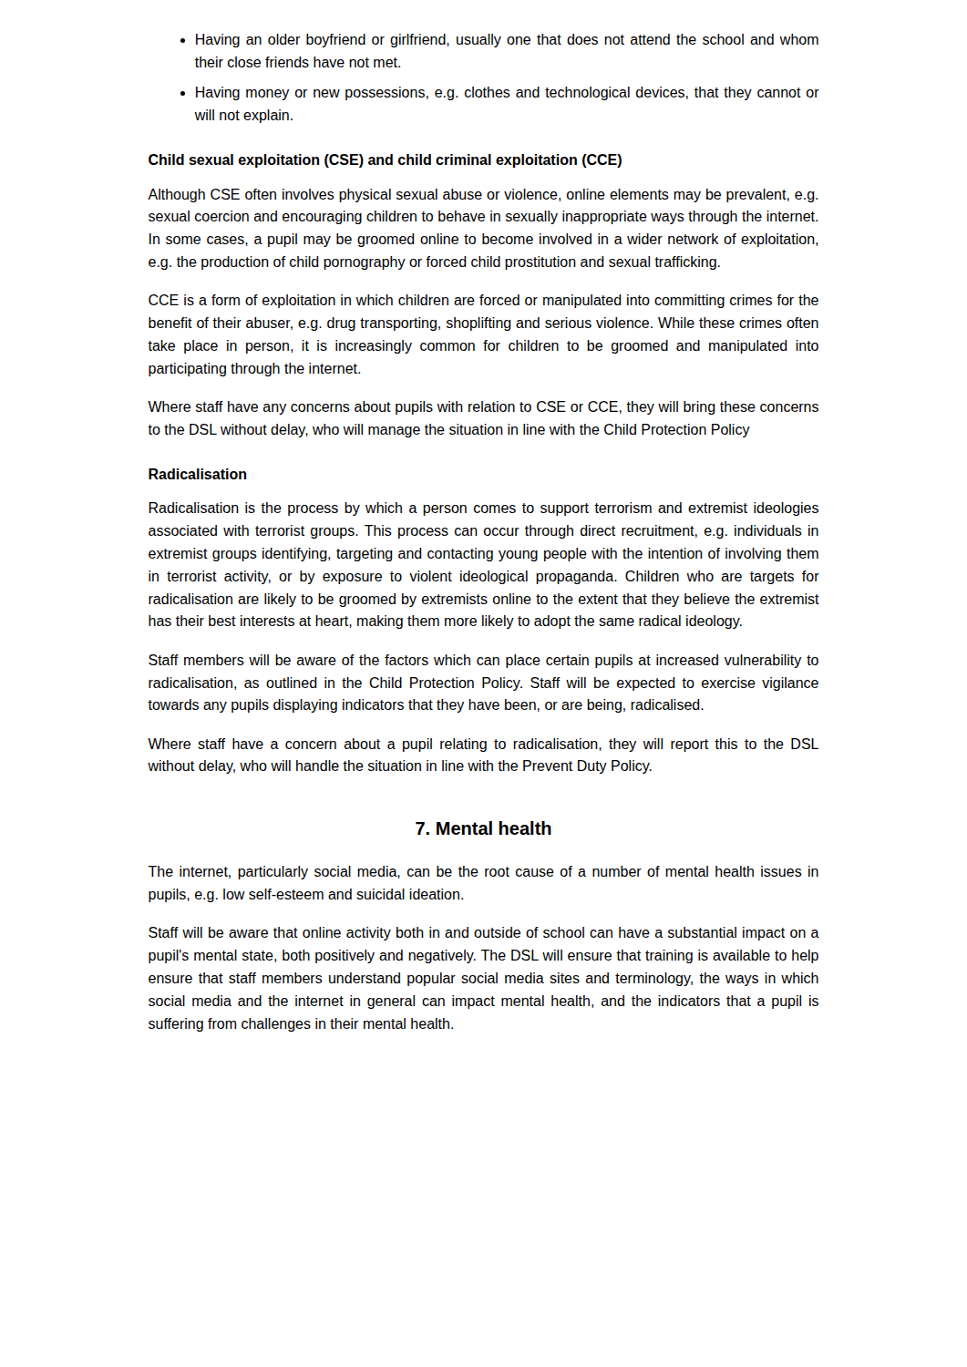Having an older boyfriend or girlfriend, usually one that does not attend the school and whom their close friends have not met.
Having money or new possessions, e.g. clothes and technological devices, that they cannot or will not explain.
Child sexual exploitation (CSE) and child criminal exploitation (CCE)
Although CSE often involves physical sexual abuse or violence, online elements may be prevalent, e.g. sexual coercion and encouraging children to behave in sexually inappropriate ways through the internet. In some cases, a pupil may be groomed online to become involved in a wider network of exploitation, e.g. the production of child pornography or forced child prostitution and sexual trafficking.
CCE is a form of exploitation in which children are forced or manipulated into committing crimes for the benefit of their abuser, e.g. drug transporting, shoplifting and serious violence. While these crimes often take place in person, it is increasingly common for children to be groomed and manipulated into participating through the internet.
Where staff have any concerns about pupils with relation to CSE or CCE, they will bring these concerns to the DSL without delay, who will manage the situation in line with the Child Protection Policy
Radicalisation
Radicalisation is the process by which a person comes to support terrorism and extremist ideologies associated with terrorist groups. This process can occur through direct recruitment, e.g. individuals in extremist groups identifying, targeting and contacting young people with the intention of involving them in terrorist activity, or by exposure to violent ideological propaganda. Children who are targets for radicalisation are likely to be groomed by extremists online to the extent that they believe the extremist has their best interests at heart, making them more likely to adopt the same radical ideology.
Staff members will be aware of the factors which can place certain pupils at increased vulnerability to radicalisation, as outlined in the Child Protection Policy. Staff will be expected to exercise vigilance towards any pupils displaying indicators that they have been, or are being, radicalised.
Where staff have a concern about a pupil relating to radicalisation, they will report this to the DSL without delay, who will handle the situation in line with the Prevent Duty Policy.
7. Mental health
The internet, particularly social media, can be the root cause of a number of mental health issues in pupils, e.g. low self-esteem and suicidal ideation.
Staff will be aware that online activity both in and outside of school can have a substantial impact on a pupil's mental state, both positively and negatively. The DSL will ensure that training is available to help ensure that staff members understand popular social media sites and terminology, the ways in which social media and the internet in general can impact mental health, and the indicators that a pupil is suffering from challenges in their mental health.